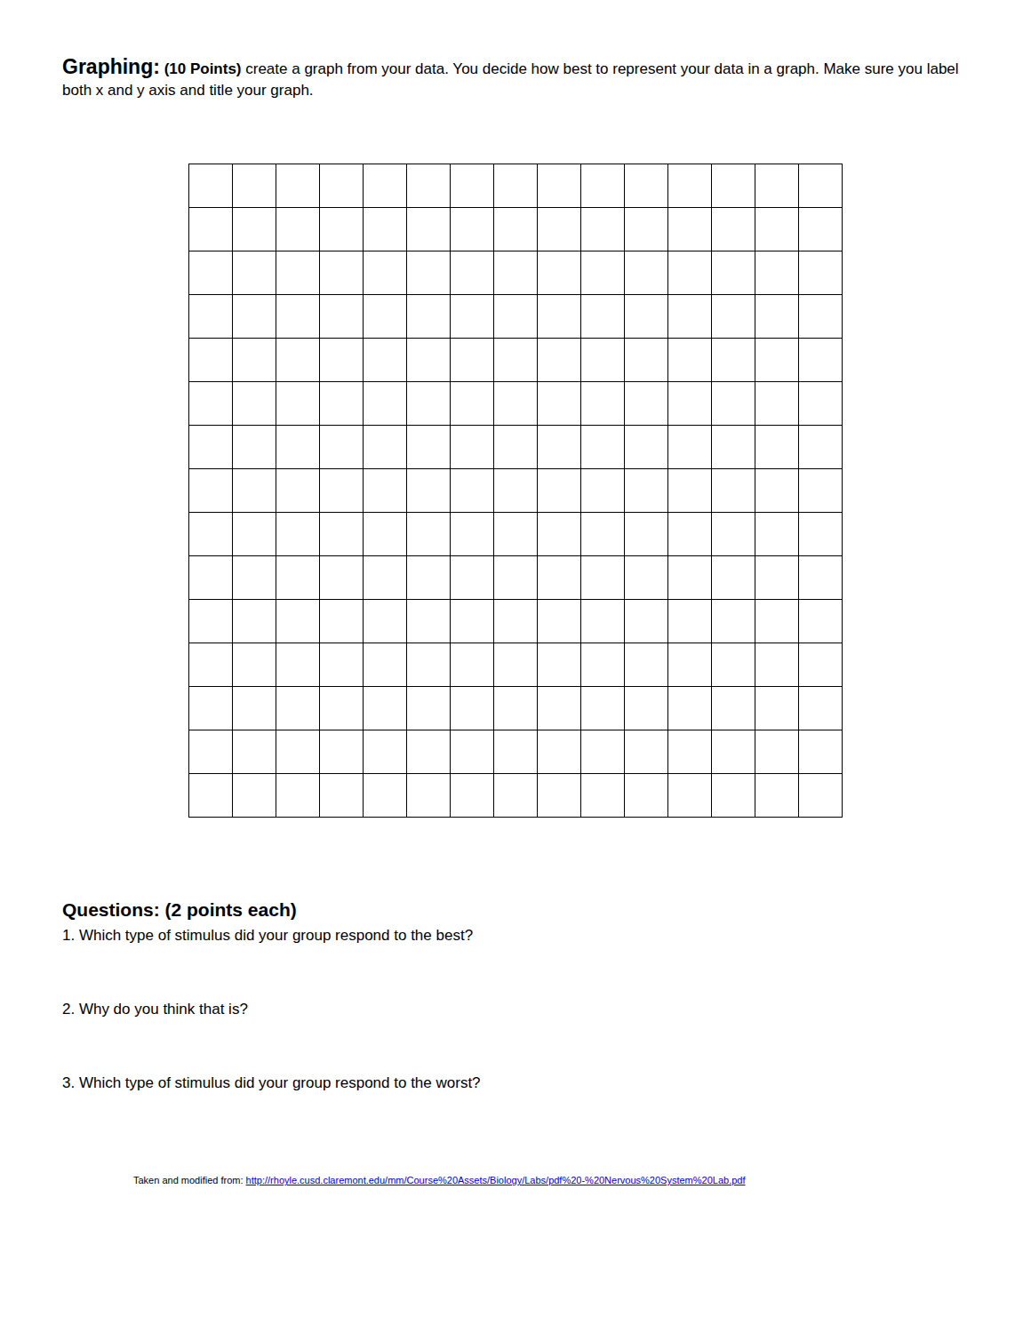Graphing: (10 Points) create a graph from your data. You decide how best to represent your data in a graph. Make sure you label both x and y axis and title your graph.
Questions: (2 points each)
1. Which type of stimulus did your group respond to the best?
2. Why do you think that is?
3. Which type of stimulus did your group respond to the worst?
Taken and modified from: http://rhoyle.cusd.claremont.edu/mm/Course%20Assets/Biology/Labs/pdf%20-%20Nervous%20System%20Lab.pdf